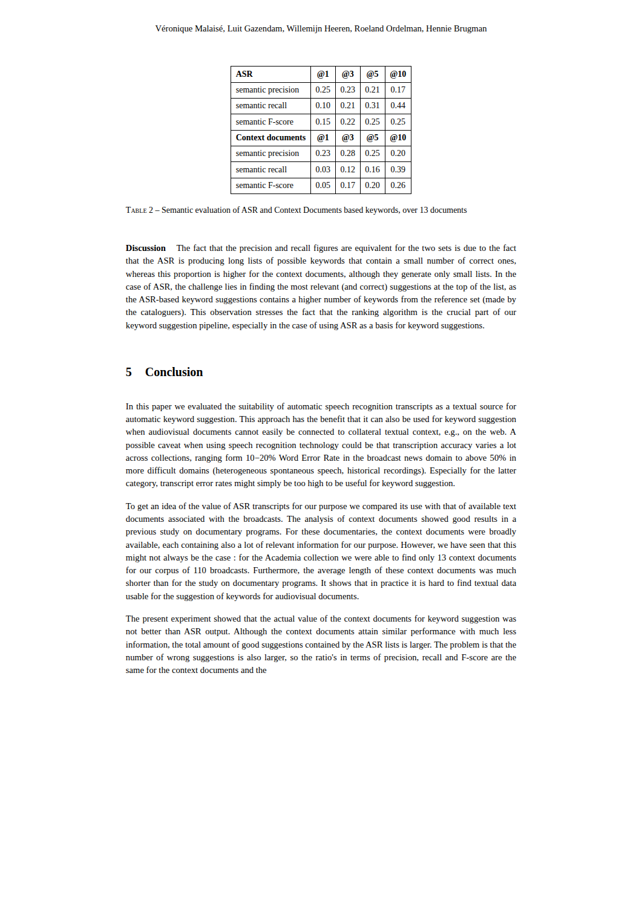Véronique Malaisé, Luit Gazendam, Willemijn Heeren, Roeland Ordelman, Hennie Brugman
| ASR | @1 | @3 | @5 | @10 |
| --- | --- | --- | --- | --- |
| semantic precision | 0.25 | 0.23 | 0.21 | 0.17 |
| semantic recall | 0.10 | 0.21 | 0.31 | 0.44 |
| semantic F-score | 0.15 | 0.22 | 0.25 | 0.25 |
| Context documents | @1 | @3 | @5 | @10 |
| semantic precision | 0.23 | 0.28 | 0.25 | 0.20 |
| semantic recall | 0.03 | 0.12 | 0.16 | 0.39 |
| semantic F-score | 0.05 | 0.17 | 0.20 | 0.26 |
Table 2 – Semantic evaluation of ASR and Context Documents based keywords, over 13 documents
Discussion The fact that the precision and recall figures are equivalent for the two sets is due to the fact that the ASR is producing long lists of possible keywords that contain a small number of correct ones, whereas this proportion is higher for the context documents, although they generate only small lists. In the case of ASR, the challenge lies in finding the most relevant (and correct) suggestions at the top of the list, as the ASR-based keyword suggestions contains a higher number of keywords from the reference set (made by the cataloguers). This observation stresses the fact that the ranking algorithm is the crucial part of our keyword suggestion pipeline, especially in the case of using ASR as a basis for keyword suggestions.
5 Conclusion
In this paper we evaluated the suitability of automatic speech recognition transcripts as a textual source for automatic keyword suggestion. This approach has the benefit that it can also be used for keyword suggestion when audiovisual documents cannot easily be connected to collateral textual context, e.g., on the web. A possible caveat when using speech recognition technology could be that transcription accuracy varies a lot across collections, ranging form 10−20% Word Error Rate in the broadcast news domain to above 50% in more difficult domains (heterogeneous spontaneous speech, historical recordings). Especially for the latter category, transcript error rates might simply be too high to be useful for keyword suggestion.
To get an idea of the value of ASR transcripts for our purpose we compared its use with that of available text documents associated with the broadcasts. The analysis of context documents showed good results in a previous study on documentary programs. For these documentaries, the context documents were broadly available, each containing also a lot of relevant information for our purpose. However, we have seen that this might not always be the case : for the Academia collection we were able to find only 13 context documents for our corpus of 110 broadcasts. Furthermore, the average length of these context documents was much shorter than for the study on documentary programs. It shows that in practice it is hard to find textual data usable for the suggestion of keywords for audiovisual documents.
The present experiment showed that the actual value of the context documents for keyword suggestion was not better than ASR output. Although the context documents attain similar performance with much less information, the total amount of good suggestions contained by the ASR lists is larger. The problem is that the number of wrong suggestions is also larger, so the ratio's in terms of precision, recall and F-score are the same for the context documents and the